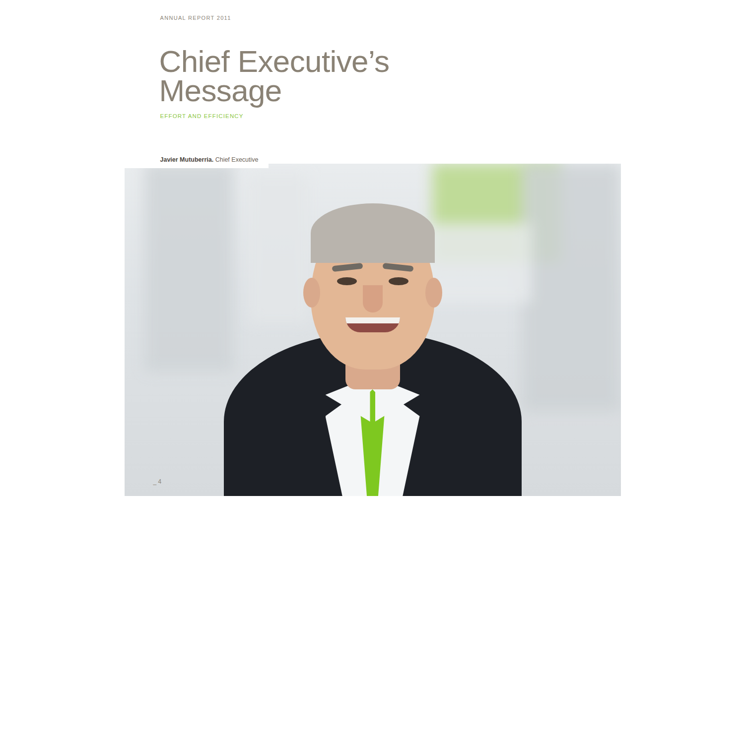Annual Report 2011
Chief Executive’s Message
Effort and Efficiency
Javier Mutuberria. Chief Executive
_ 4